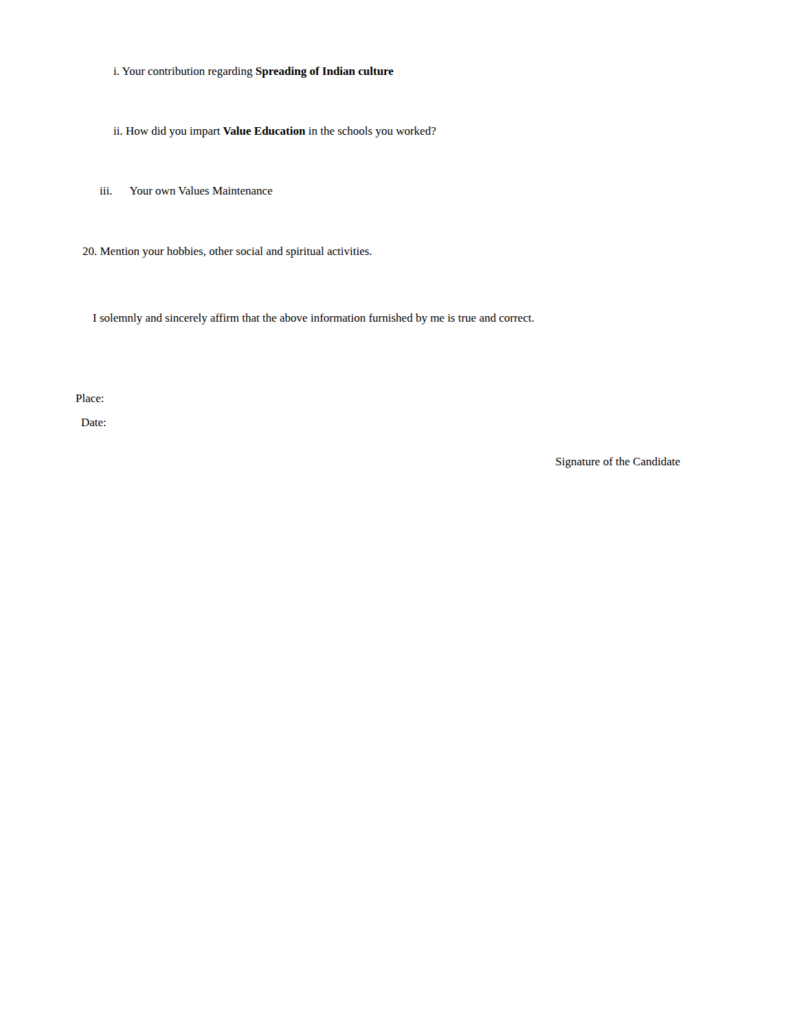i. Your contribution regarding Spreading of Indian culture
ii. How did you impart Value Education in the schools you worked?
iii. Your own Values Maintenance
20. Mention your hobbies, other social and spiritual activities.
I solemnly and sincerely affirm that the above information furnished by me is true and correct.
Place:
Date:
Signature of the Candidate